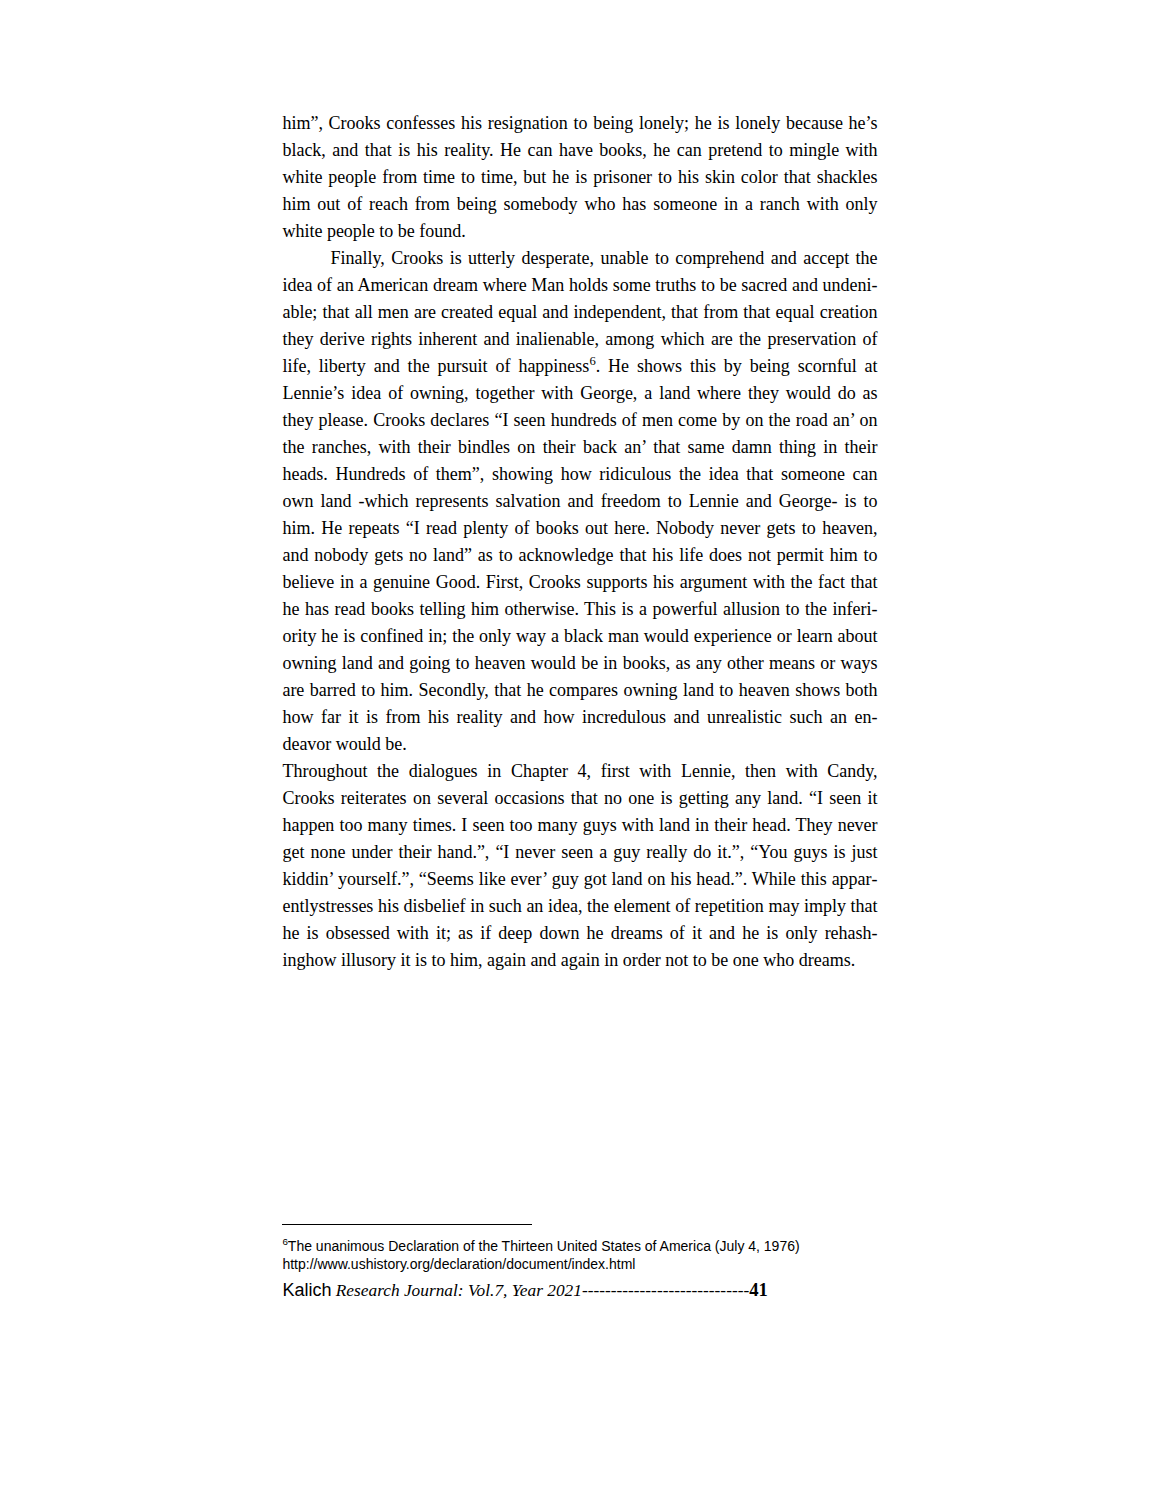him”, Crooks confesses his resignation to being lonely; he is lonely because he’s black, and that is his reality. He can have books, he can pretend to mingle with white people from time to time, but he is prisoner to his skin color that shackles him out of reach from being somebody who has someone in a ranch with only white people to be found.
Finally, Crooks is utterly desperate, unable to comprehend and accept the idea of an American dream where Man holds some truths to be sacred and undeniable; that all men are created equal and independent, that from that equal creation they derive rights inherent and inalienable, among which are the preservation of life, liberty and the pursuit of happiness6. He shows this by being scornful at Lennie’s idea of owning, together with George, a land where they would do as they please. Crooks declares “I seen hundreds of men come by on the road an’ on the ranches, with their bindles on their back an’ that same damn thing in their heads. Hundreds of them”, showing how ridiculous the idea that someone can own land -which represents salvation and freedom to Lennie and George- is to him. He repeats “I read plenty of books out here. Nobody never gets to heaven, and nobody gets no land” as to acknowledge that his life does not permit him to believe in a genuine Good. First, Crooks supports his argument with the fact that he has read books telling him otherwise. This is a powerful allusion to the inferiority he is confined in; the only way a black man would experience or learn about owning land and going to heaven would be in books, as any other means or ways are barred to him. Secondly, that he compares owning land to heaven shows both how far it is from his reality and how incredulous and unrealistic such an endeavor would be.
Throughout the dialogues in Chapter 4, first with Lennie, then with Candy, Crooks reiterates on several occasions that no one is getting any land. “I seen it happen too many times. I seen too many guys with land in their head. They never get none under their hand.”, “I never seen a guy really do it.”, “You guys is just kiddin’ yourself.”, “Seems like ever’ guy got land on his head.”. While this apparentlystresses his disbelief in such an idea, the element of repetition may imply that he is obsessed with it; as if deep down he dreams of it and he is only rehashinghow illusory it is to him, again and again in order not to be one who dreams.
6The unanimous Declaration of the Thirteen United States of America (July 4, 1976) http://www.ushistory.org/declaration/document/index.html
Kalich Research Journal: Vol.7, Year 2021-----------------------------41